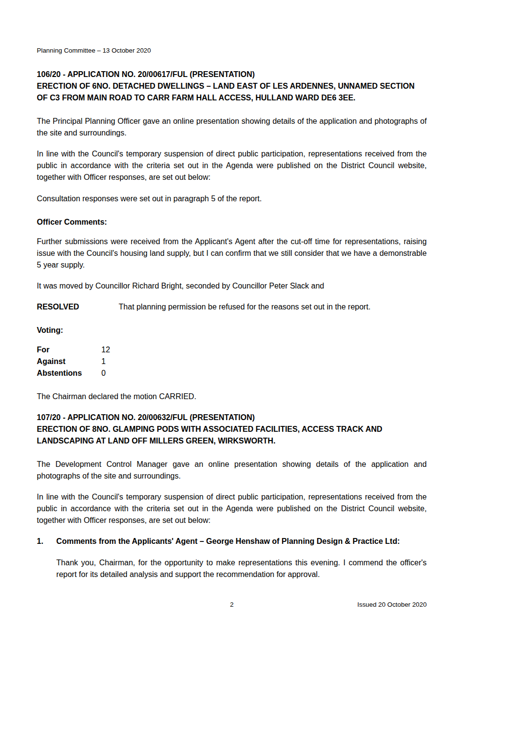Planning Committee – 13 October 2020
106/20 - Application No. 20/00617/FUL (Presentation)
Erection of 6no. Detached Dwellings – Land East of Les Ardennes, Unnamed Section of C3 from Main Road to Carr Farm Hall Access, Hulland Ward DE6 3EE.
The Principal Planning Officer gave an online presentation showing details of the application and photographs of the site and surroundings.
In line with the Council's temporary suspension of direct public participation, representations received from the public in accordance with the criteria set out in the Agenda were published on the District Council website, together with Officer responses, are set out below:
Consultation responses were set out in paragraph 5 of the report.
Officer Comments:
Further submissions were received from the Applicant's Agent after the cut-off time for representations, raising issue with the Council's housing land supply, but I can confirm that we still consider that we have a demonstrable 5 year supply.
It was moved by Councillor Richard Bright, seconded by Councillor Peter Slack and
RESOLVED
That planning permission be refused for the reasons set out in the report.
Voting:
| For | 12 |
| Against | 1 |
| Abstentions | 0 |
The Chairman declared the motion CARRIED.
107/20 - Application No. 20/00632/FUL (Presentation)
Erection of 8no. Glamping Pods with Associated Facilities, Access Track and Landscaping at Land off Millers Green, Wirksworth.
The Development Control Manager gave an online presentation showing details of the application and photographs of the site and surroundings.
In line with the Council's temporary suspension of direct public participation, representations received from the public in accordance with the criteria set out in the Agenda were published on the District Council website, together with Officer responses, are set out below:
Comments from the Applicants' Agent – George Henshaw of Planning Design & Practice Ltd:
Thank you, Chairman, for the opportunity to make representations this evening. I commend the officer's report for its detailed analysis and support the recommendation for approval.
2
Issued 20 October 2020